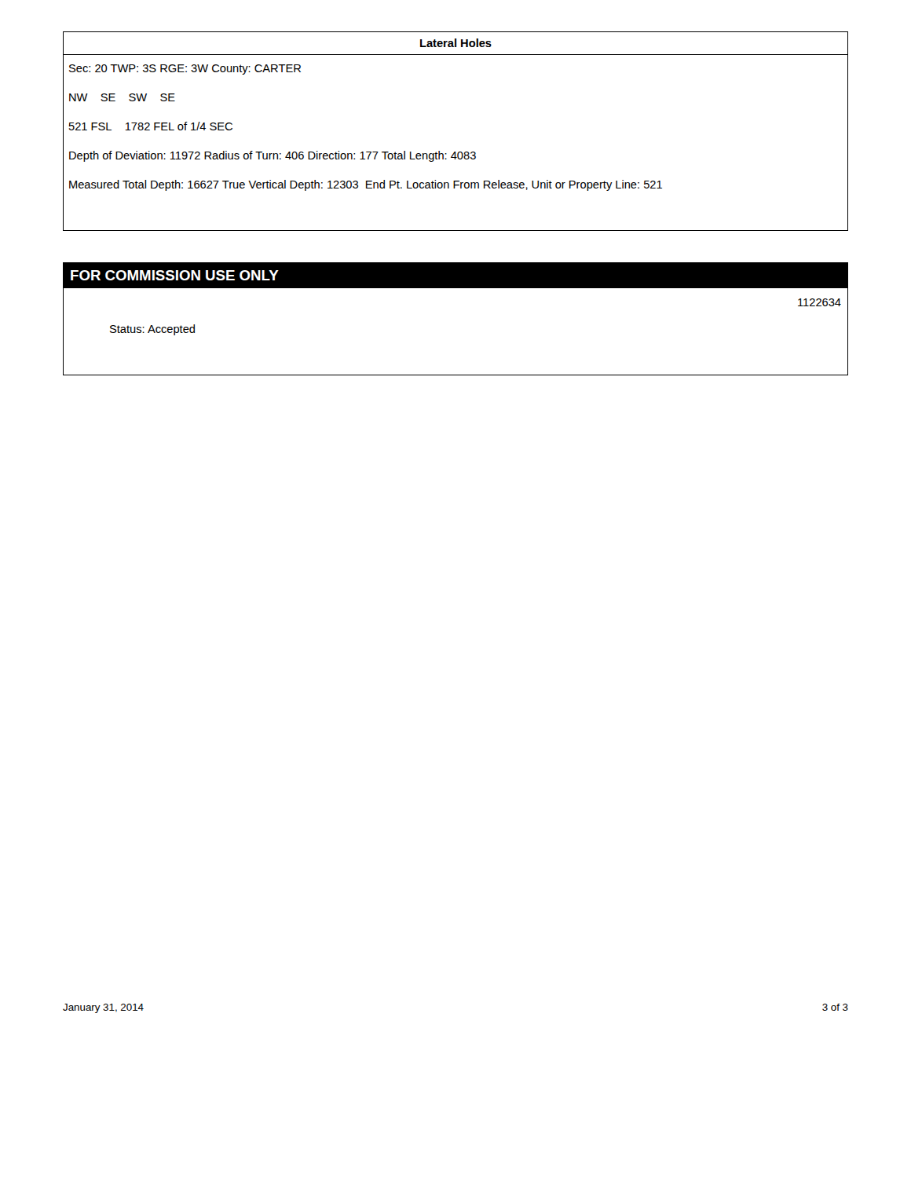Lateral Holes
Sec: 20 TWP: 3S RGE: 3W County: CARTER
NW SE SW SE
521 FSL 1782 FEL of 1/4 SEC
Depth of Deviation: 11972 Radius of Turn: 406 Direction: 177 Total Length: 4083
Measured Total Depth: 16627 True Vertical Depth: 12303 End Pt. Location From Release, Unit or Property Line: 521
FOR COMMISSION USE ONLY
1122634
Status: Accepted
January 31, 2014 3 of 3